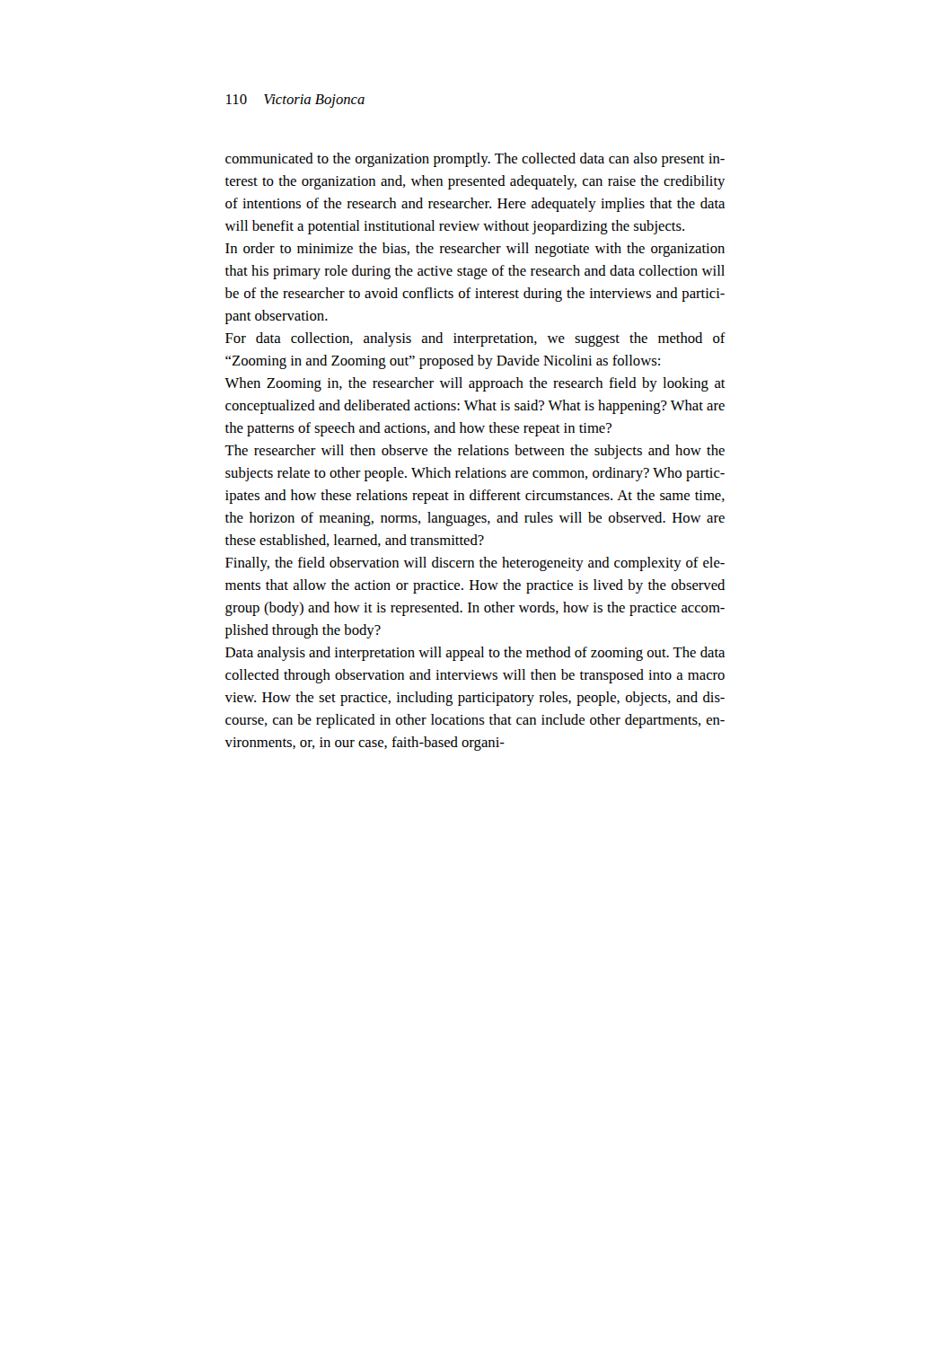110 Victoria Bojonca
communicated to the organization promptly. The collected data can also present interest to the organization and, when presented adequately, can raise the credibility of intentions of the research and researcher. Here adequately implies that the data will benefit a potential institutional review without jeopardizing the subjects.
In order to minimize the bias, the researcher will negotiate with the organization that his primary role during the active stage of the research and data collection will be of the researcher to avoid conflicts of interest during the interviews and participant observation.
For data collection, analysis and interpretation, we suggest the method of “Zooming in and Zooming out” proposed by Davide Nicolini as follows:
When Zooming in, the researcher will approach the research field by looking at conceptualized and deliberated actions: What is said? What is happening? What are the patterns of speech and actions, and how these repeat in time?
The researcher will then observe the relations between the subjects and how the subjects relate to other people. Which relations are common, ordinary? Who participates and how these relations repeat in different circumstances. At the same time, the horizon of meaning, norms, languages, and rules will be observed. How are these established, learned, and transmitted?
Finally, the field observation will discern the heterogeneity and complexity of elements that allow the action or practice. How the practice is lived by the observed group (body) and how it is represented. In other words, how is the practice accomplished through the body?
Data analysis and interpretation will appeal to the method of zooming out. The data collected through observation and interviews will then be transposed into a macro view. How the set practice, including participatory roles, people, objects, and discourse, can be replicated in other locations that can include other departments, environments, or, in our case, faith-based organi-